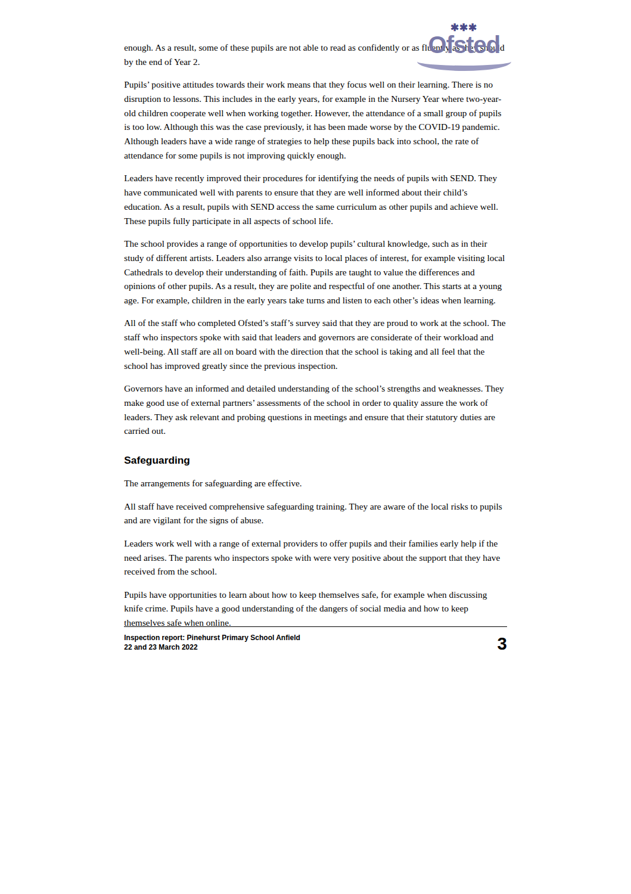✱✱✱
Ofsted
enough. As a result, some of these pupils are not able to read as confidently or as fluently as they should by the end of Year 2.
Pupils’ positive attitudes towards their work means that they focus well on their learning. There is no disruption to lessons. This includes in the early years, for example in the Nursery Year where two-year-old children cooperate well when working together. However, the attendance of a small group of pupils is too low. Although this was the case previously, it has been made worse by the COVID-19 pandemic. Although leaders have a wide range of strategies to help these pupils back into school, the rate of attendance for some pupils is not improving quickly enough.
Leaders have recently improved their procedures for identifying the needs of pupils with SEND. They have communicated well with parents to ensure that they are well informed about their child’s education. As a result, pupils with SEND access the same curriculum as other pupils and achieve well. These pupils fully participate in all aspects of school life.
The school provides a range of opportunities to develop pupils’ cultural knowledge, such as in their study of different artists. Leaders also arrange visits to local places of interest, for example visiting local Cathedrals to develop their understanding of faith. Pupils are taught to value the differences and opinions of other pupils. As a result, they are polite and respectful of one another. This starts at a young age. For example, children in the early years take turns and listen to each other’s ideas when learning.
All of the staff who completed Ofsted’s staff’s survey said that they are proud to work at the school. The staff who inspectors spoke with said that leaders and governors are considerate of their workload and well-being. All staff are all on board with the direction that the school is taking and all feel that the school has improved greatly since the previous inspection.
Governors have an informed and detailed understanding of the school’s strengths and weaknesses. They make good use of external partners’ assessments of the school in order to quality assure the work of leaders. They ask relevant and probing questions in meetings and ensure that their statutory duties are carried out.
Safeguarding
The arrangements for safeguarding are effective.
All staff have received comprehensive safeguarding training. They are aware of the local risks to pupils and are vigilant for the signs of abuse.
Leaders work well with a range of external providers to offer pupils and their families early help if the need arises. The parents who inspectors spoke with were very positive about the support that they have received from the school.
Pupils have opportunities to learn about how to keep themselves safe, for example when discussing knife crime. Pupils have a good understanding of the dangers of social media and how to keep themselves safe when online.
Inspection report: Pinehurst Primary School Anfield
22 and 23 March 2022
3